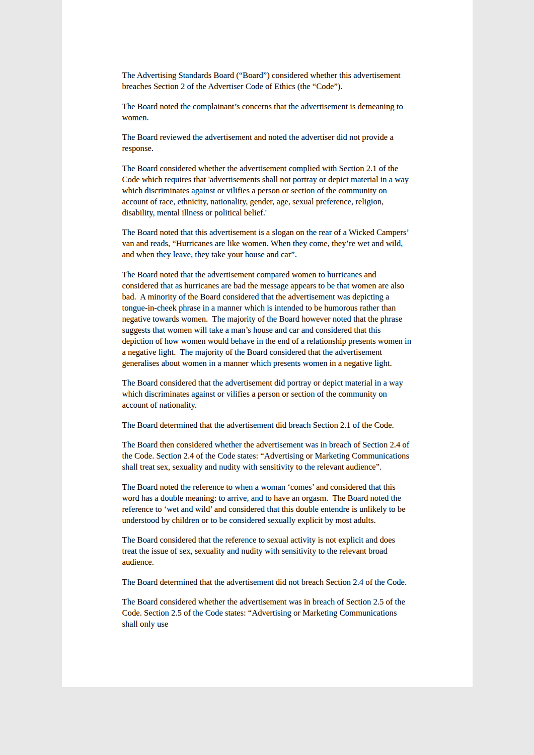The Advertising Standards Board (“Board”) considered whether this advertisement breaches Section 2 of the Advertiser Code of Ethics (the “Code”).
The Board noted the complainant’s concerns that the advertisement is demeaning to women.
The Board reviewed the advertisement and noted the advertiser did not provide a response.
The Board considered whether the advertisement complied with Section 2.1 of the Code which requires that 'advertisements shall not portray or depict material in a way which discriminates against or vilifies a person or section of the community on account of race, ethnicity, nationality, gender, age, sexual preference, religion, disability, mental illness or political belief.'
The Board noted that this advertisement is a slogan on the rear of a Wicked Campers’ van and reads, “Hurricanes are like women. When they come, they’re wet and wild, and when they leave, they take your house and car”.
The Board noted that the advertisement compared women to hurricanes and considered that as hurricanes are bad the message appears to be that women are also bad. A minority of the Board considered that the advertisement was depicting a tongue-in-cheek phrase in a manner which is intended to be humorous rather than negative towards women. The majority of the Board however noted that the phrase suggests that women will take a man’s house and car and considered that this depiction of how women would behave in the end of a relationship presents women in a negative light. The majority of the Board considered that the advertisement generalises about women in a manner which presents women in a negative light.
The Board considered that the advertisement did portray or depict material in a way which discriminates against or vilifies a person or section of the community on account of nationality.
The Board determined that the advertisement did breach Section 2.1 of the Code.
The Board then considered whether the advertisement was in breach of Section 2.4 of the Code. Section 2.4 of the Code states: “Advertising or Marketing Communications shall treat sex, sexuality and nudity with sensitivity to the relevant audience”.
The Board noted the reference to when a woman ‘comes’ and considered that this word has a double meaning: to arrive, and to have an orgasm. The Board noted the reference to ‘wet and wild’ and considered that this double entendre is unlikely to be understood by children or to be considered sexually explicit by most adults.
The Board considered that the reference to sexual activity is not explicit and does treat the issue of sex, sexuality and nudity with sensitivity to the relevant broad audience.
The Board determined that the advertisement did not breach Section 2.4 of the Code.
The Board considered whether the advertisement was in breach of Section 2.5 of the Code. Section 2.5 of the Code states: “Advertising or Marketing Communications shall only use